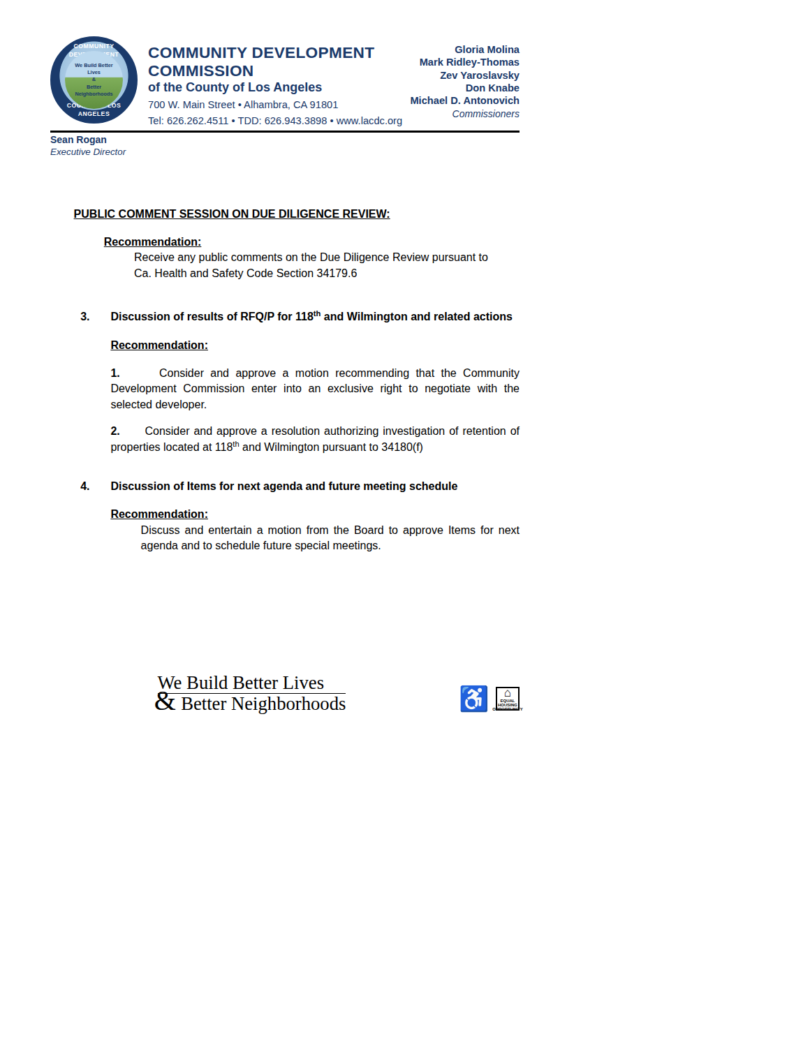COMMUNITY DEVELOPMENT COMMISSION COUNTY OF LOS ANGELES
We Build Better Lives
&
Better Neighborhoods
COMMUNITY DEVELOPMENT COMMISSION
of the County of Los Angeles
700 W. Main Street • Alhambra, CA 91801
Tel: 626.262.4511 • TDD: 626.943.3898 • www.lacdc.org
Gloria Molina
Mark Ridley-Thomas
Zev Yaroslavsky
Don Knabe
Michael D. Antonovich
Commissioners
Sean Rogan
Executive Director
PUBLIC COMMENT SESSION ON DUE DILIGENCE REVIEW:
Recommendation:
Receive any public comments on the Due Diligence Review pursuant to
Ca. Health and Safety Code Section 34179.6
3. Discussion of results of RFQ/P for 118th and Wilmington and related actions
Recommendation:
1. Consider and approve a motion recommending that the Community Development Commission enter into an exclusive right to negotiate with the selected developer.
2. Consider and approve a resolution authorizing investigation of retention of properties located at 118th and Wilmington pursuant to 34180(f)
4. Discussion of Items for next agenda and future meeting schedule
Recommendation:
Discuss and entertain a motion from the Board to approve Items for next agenda and to schedule future special meetings.
We Build Better Lives &Better Neighborhoods
♿
⌂ EQUAL HOUSING
OPPORTUNITY